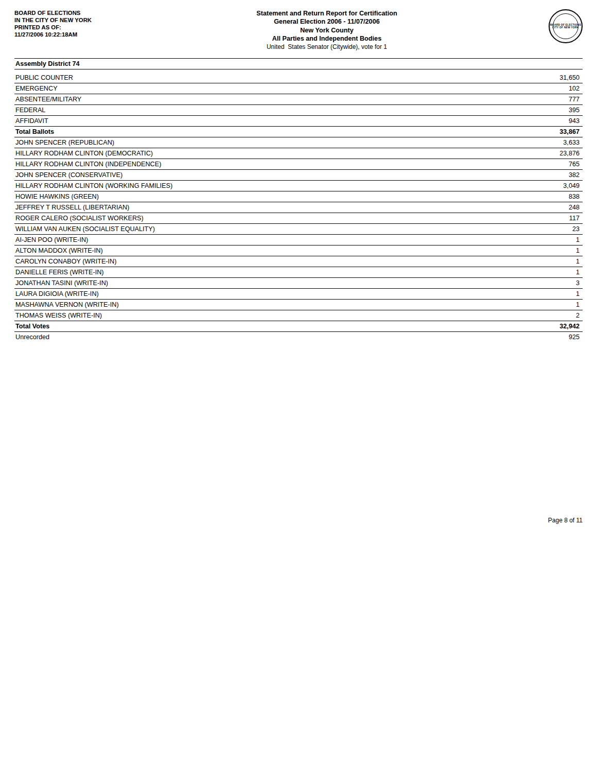BOARD OF ELECTIONS
IN THE CITY OF NEW YORK
PRINTED AS OF:
11/27/2006 10:22:18AM
Statement and Return Report for Certification
General Election 2006 - 11/07/2006
New York County
All Parties and Independent Bodies
United States Senator (Citywide), vote for 1
BOARD OF ELECTIONS
CITY OF NEW YORK
Assembly District 74
| PUBLIC COUNTER | 31,650 |
| EMERGENCY | 102 |
| ABSENTEE/MILITARY | 777 |
| FEDERAL | 395 |
| AFFIDAVIT | 943 |
| Total Ballots | 33,867 |
| JOHN SPENCER (REPUBLICAN) | 3,633 |
| HILLARY RODHAM CLINTON (DEMOCRATIC) | 23,876 |
| HILLARY RODHAM CLINTON (INDEPENDENCE) | 765 |
| JOHN SPENCER (CONSERVATIVE) | 382 |
| HILLARY RODHAM CLINTON (WORKING FAMILIES) | 3,049 |
| HOWIE HAWKINS (GREEN) | 838 |
| JEFFREY T RUSSELL (LIBERTARIAN) | 248 |
| ROGER CALERO (SOCIALIST WORKERS) | 117 |
| WILLIAM VAN AUKEN (SOCIALIST EQUALITY) | 23 |
| AI-JEN POO (WRITE-IN) | 1 |
| ALTON MADDOX (WRITE-IN) | 1 |
| CAROLYN CONABOY (WRITE-IN) | 1 |
| DANIELLE FERIS (WRITE-IN) | 1 |
| JONATHAN TASINI (WRITE-IN) | 3 |
| LAURA DIGIOIA (WRITE-IN) | 1 |
| MASHAWNA VERNON (WRITE-IN) | 1 |
| THOMAS WEISS (WRITE-IN) | 2 |
| Total Votes | 32,942 |
| Unrecorded | 925 |
Page 8 of 11